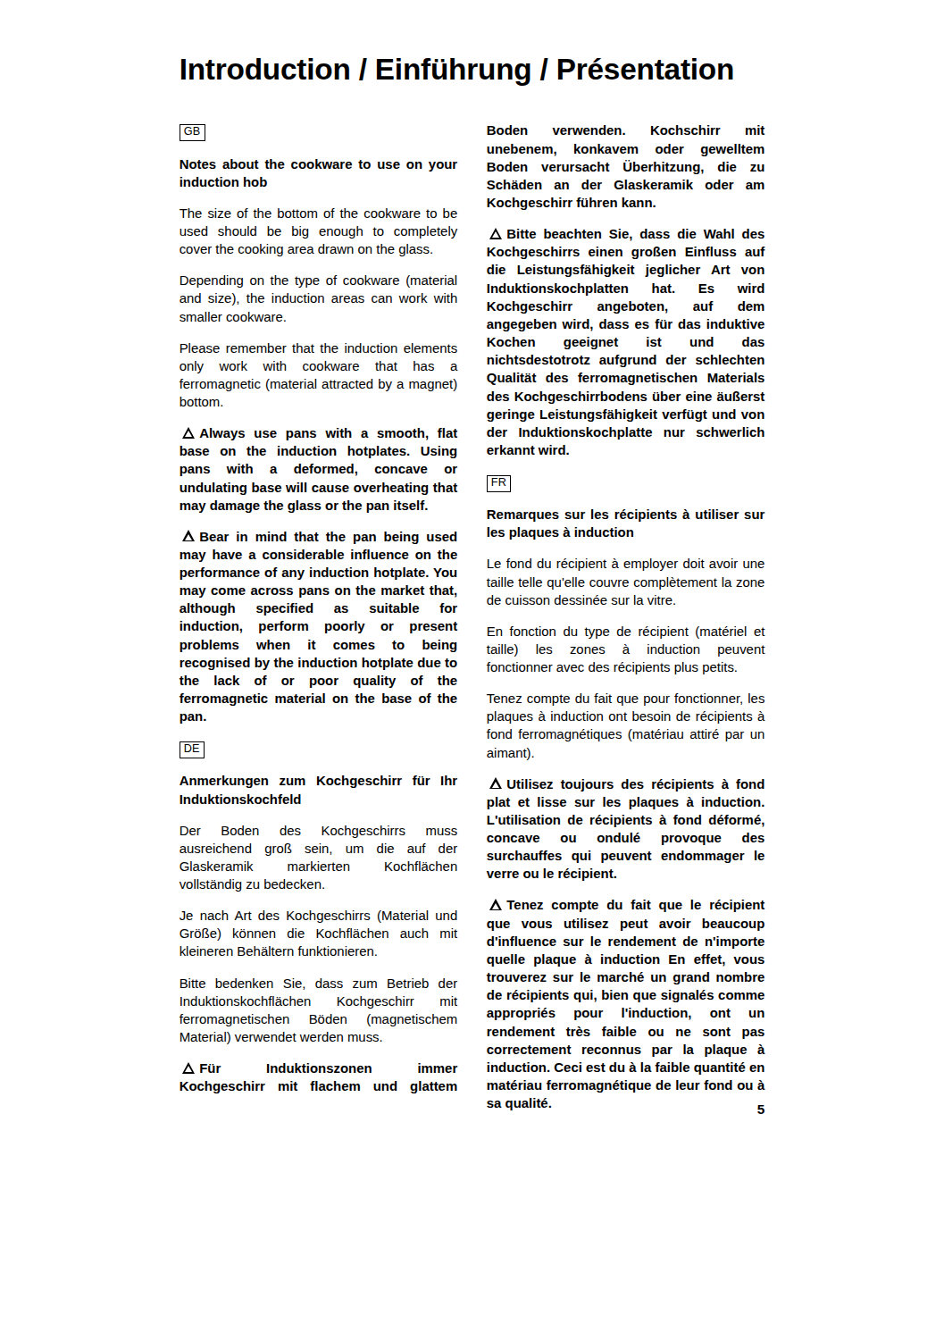Introduction / Einführung / Présentation
GB
Notes about the cookware to use on your induction hob
The size of the bottom of the cookware to be used should be big enough to completely cover the cooking area drawn on the glass.
Depending on the type of cookware (material and size), the induction areas can work with smaller cookware.
Please remember that the induction elements only work with cookware that has a ferromagnetic (material attracted by a magnet) bottom.
Always use pans with a smooth, flat base on the induction hotplates. Using pans with a deformed, concave or undulating base will cause overheating that may damage the glass or the pan itself.
Bear in mind that the pan being used may have a considerable influence on the performance of any induction hotplate. You may come across pans on the market that, although specified as suitable for induction, perform poorly or present problems when it comes to being recognised by the induction hotplate due to the lack of or poor quality of the ferromagnetic material on the base of the pan.
DE
Anmerkungen zum Kochgeschirr für Ihr Induktionskochfeld
Der Boden des Kochgeschirrs muss ausreichend groß sein, um die auf der Glaskeramik markierten Kochflächen vollständig zu bedecken.
Je nach Art des Kochgeschirrs (Material und Größe) können die Kochflächen auch mit kleineren Behältern funktionieren.
Bitte bedenken Sie, dass zum Betrieb der Induktionskochflächen Kochgeschirr mit ferromagnetischen Böden (magnetischem Material) verwendet werden muss.
Für Induktionszonen immer Kochgeschirr mit flachem und glattem Boden verwenden. Kochschirr mit unebenem, konkavem oder gewelltem Boden verursacht Überhitzung, die zu Schäden an der Glaskeramik oder am Kochgeschirr führen kann.
Bitte beachten Sie, dass die Wahl des Kochgeschirrs einen großen Einfluss auf die Leistungsfähigkeit jeglicher Art von Induktionskochplatten hat. Es wird Kochgeschirr angeboten, auf dem angegeben wird, dass es für das induktive Kochen geeignet ist und das nichtsdestotrotz aufgrund der schlechten Qualität des ferromagnetischen Materials des Kochgeschirrbodens über eine äußerst geringe Leistungsfähigkeit verfügt und von der Induktionskochplatte nur schwerlich erkannt wird.
FR
Remarques sur les récipients à utiliser sur les plaques à induction
Le fond du récipient à employer doit avoir une taille telle qu'elle couvre complètement la zone de cuisson dessinée sur la vitre.
En fonction du type de récipient (matériel et taille) les zones à induction peuvent fonctionner avec des récipients plus petits.
Tenez compte du fait que pour fonctionner, les plaques à induction ont besoin de récipients à fond ferromagnétiques (matériau attiré par un aimant).
Utilisez toujours des récipients à fond plat et lisse sur les plaques à induction. L'utilisation de récipients à fond déformé, concave ou ondulé provoque des surchauffes qui peuvent endommager le verre ou le récipient.
Tenez compte du fait que le récipient que vous utilisez peut avoir beaucoup d'influence sur le rendement de n'importe quelle plaque à induction En effet, vous trouverez sur le marché un grand nombre de récipients qui, bien que signalés comme appropriés pour l'induction, ont un rendement très faible ou ne sont pas correctement reconnus par la plaque à induction. Ceci est du à la faible quantité en matériau ferromagnétique de leur fond ou à sa qualité.
5